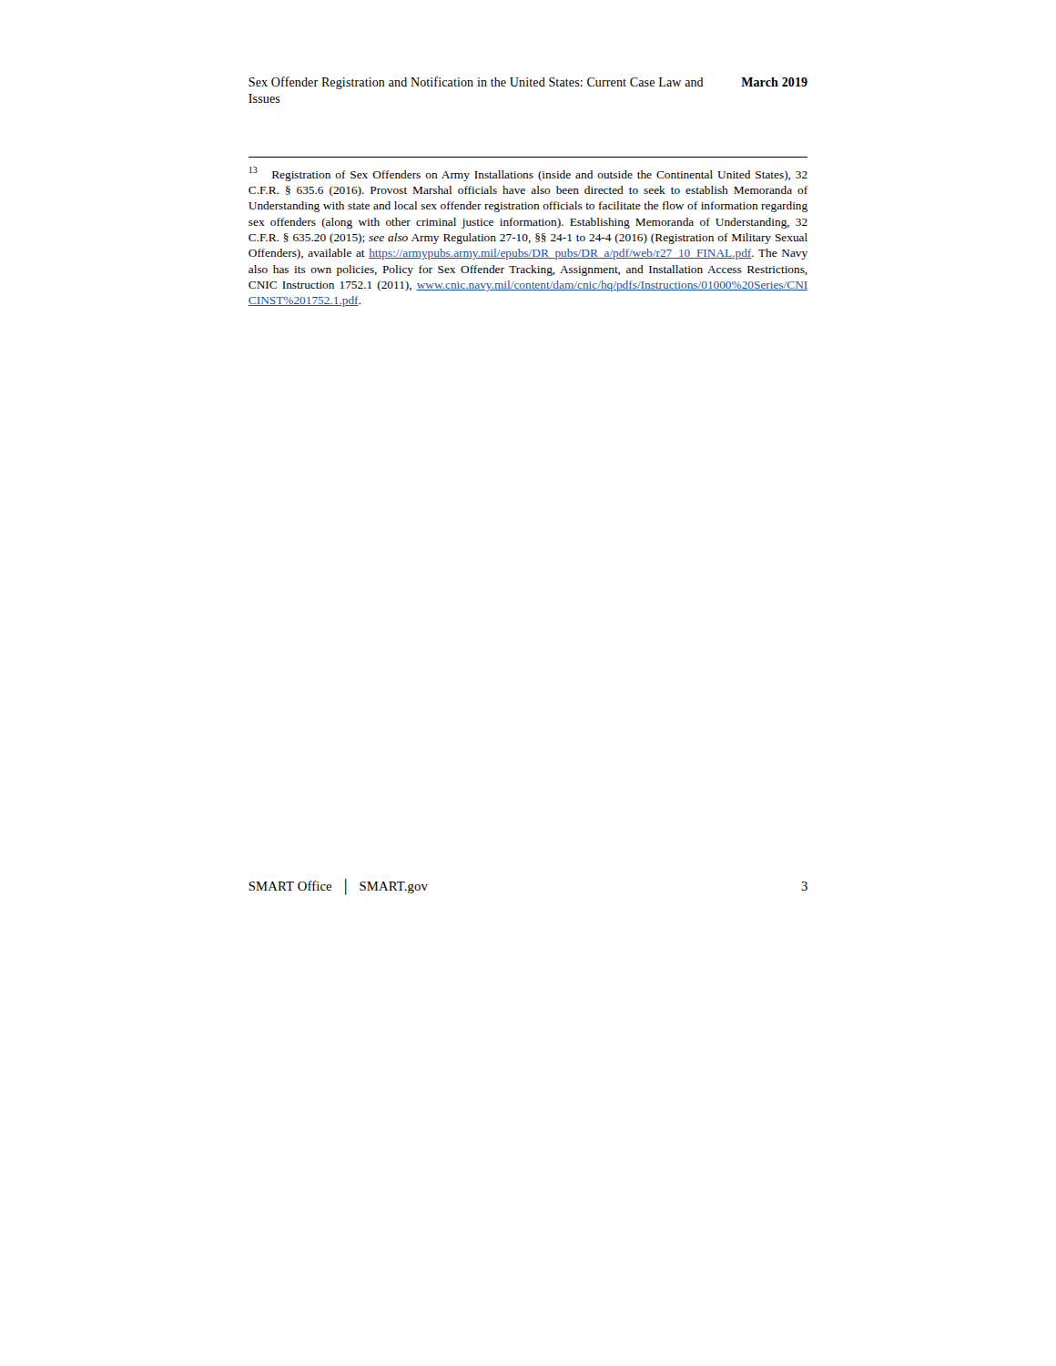Sex Offender Registration and Notification in the United States: Current Case Law and Issues March 2019
13 Registration of Sex Offenders on Army Installations (inside and outside the Continental United States), 32 C.F.R. § 635.6 (2016). Provost Marshal officials have also been directed to seek to establish Memoranda of Understanding with state and local sex offender registration officials to facilitate the flow of information regarding sex offenders (along with other criminal justice information). Establishing Memoranda of Understanding, 32 C.F.R. § 635.20 (2015); see also Army Regulation 27-10, §§ 24-1 to 24-4 (2016) (Registration of Military Sexual Offenders), available at https://armypubs.army.mil/epubs/DR_pubs/DR_a/pdf/web/r27_10_FINAL.pdf. The Navy also has its own policies, Policy for Sex Offender Tracking, Assignment, and Installation Access Restrictions, CNIC Instruction 1752.1 (2011), www.cnic.navy.mil/content/dam/cnic/hq/pdfs/Instructions/01000%20Series/CNICINST%201752.1.pdf.
SMART Office│SMART.gov 3